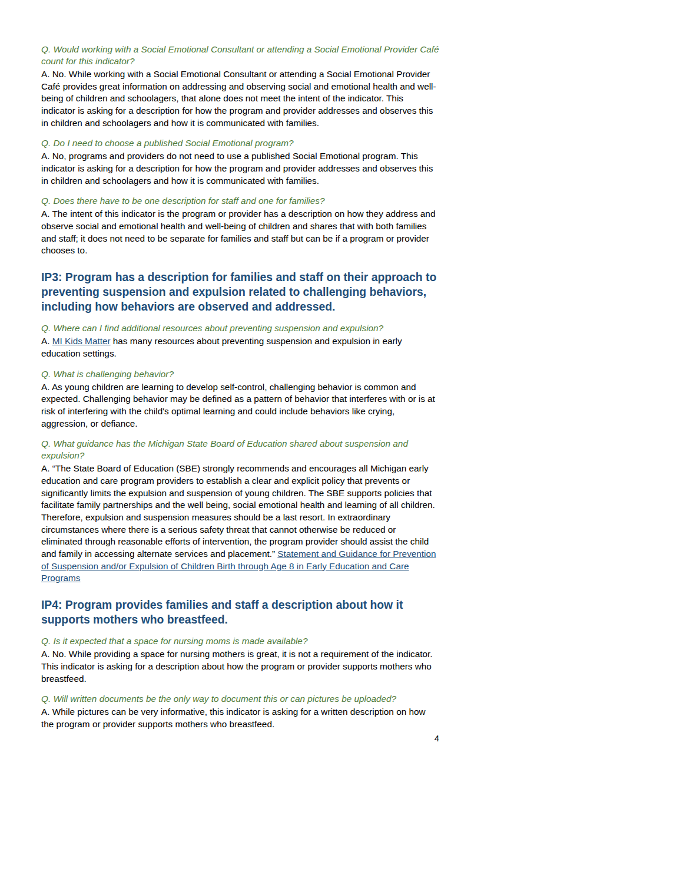Q. Would working with a Social Emotional Consultant or attending a Social Emotional Provider Café count for this indicator?
A. No. While working with a Social Emotional Consultant or attending a Social Emotional Provider Café provides great information on addressing and observing social and emotional health and well-being of children and schoolagers, that alone does not meet the intent of the indicator. This indicator is asking for a description for how the program and provider addresses and observes this in children and schoolagers and how it is communicated with families.
Q. Do I need to choose a published Social Emotional program?
A. No, programs and providers do not need to use a published Social Emotional program. This indicator is asking for a description for how the program and provider addresses and observes this in children and schoolagers and how it is communicated with families.
Q. Does there have to be one description for staff and one for families?
A. The intent of this indicator is the program or provider has a description on how they address and observe social and emotional health and well-being of children and shares that with both families and staff; it does not need to be separate for families and staff but can be if a program or provider chooses to.
IP3: Program has a description for families and staff on their approach to preventing suspension and expulsion related to challenging behaviors, including how behaviors are observed and addressed.
Q. Where can I find additional resources about preventing suspension and expulsion?
A. MI Kids Matter has many resources about preventing suspension and expulsion in early education settings.
Q. What is challenging behavior?
A. As young children are learning to develop self-control, challenging behavior is common and expected. Challenging behavior may be defined as a pattern of behavior that interferes with or is at risk of interfering with the child's optimal learning and could include behaviors like crying, aggression, or defiance.
Q. What guidance has the Michigan State Board of Education shared about suspension and expulsion?
A. “The State Board of Education (SBE) strongly recommends and encourages all Michigan early education and care program providers to establish a clear and explicit policy that prevents or significantly limits the expulsion and suspension of young children. The SBE supports policies that facilitate family partnerships and the well being, social emotional health and learning of all children. Therefore, expulsion and suspension measures should be a last resort. In extraordinary circumstances where there is a serious safety threat that cannot otherwise be reduced or eliminated through reasonable efforts of intervention, the program provider should assist the child and family in accessing alternate services and placement.” Statement and Guidance for Prevention of Suspension and/or Expulsion of Children Birth through Age 8 in Early Education and Care Programs
IP4: Program provides families and staff a description about how it supports mothers who breastfeed.
Q. Is it expected that a space for nursing moms is made available?
A. No. While providing a space for nursing mothers is great, it is not a requirement of the indicator. This indicator is asking for a description about how the program or provider supports mothers who breastfeed.
Q. Will written documents be the only way to document this or can pictures be uploaded?
A. While pictures can be very informative, this indicator is asking for a written description on how the program or provider supports mothers who breastfeed.
4